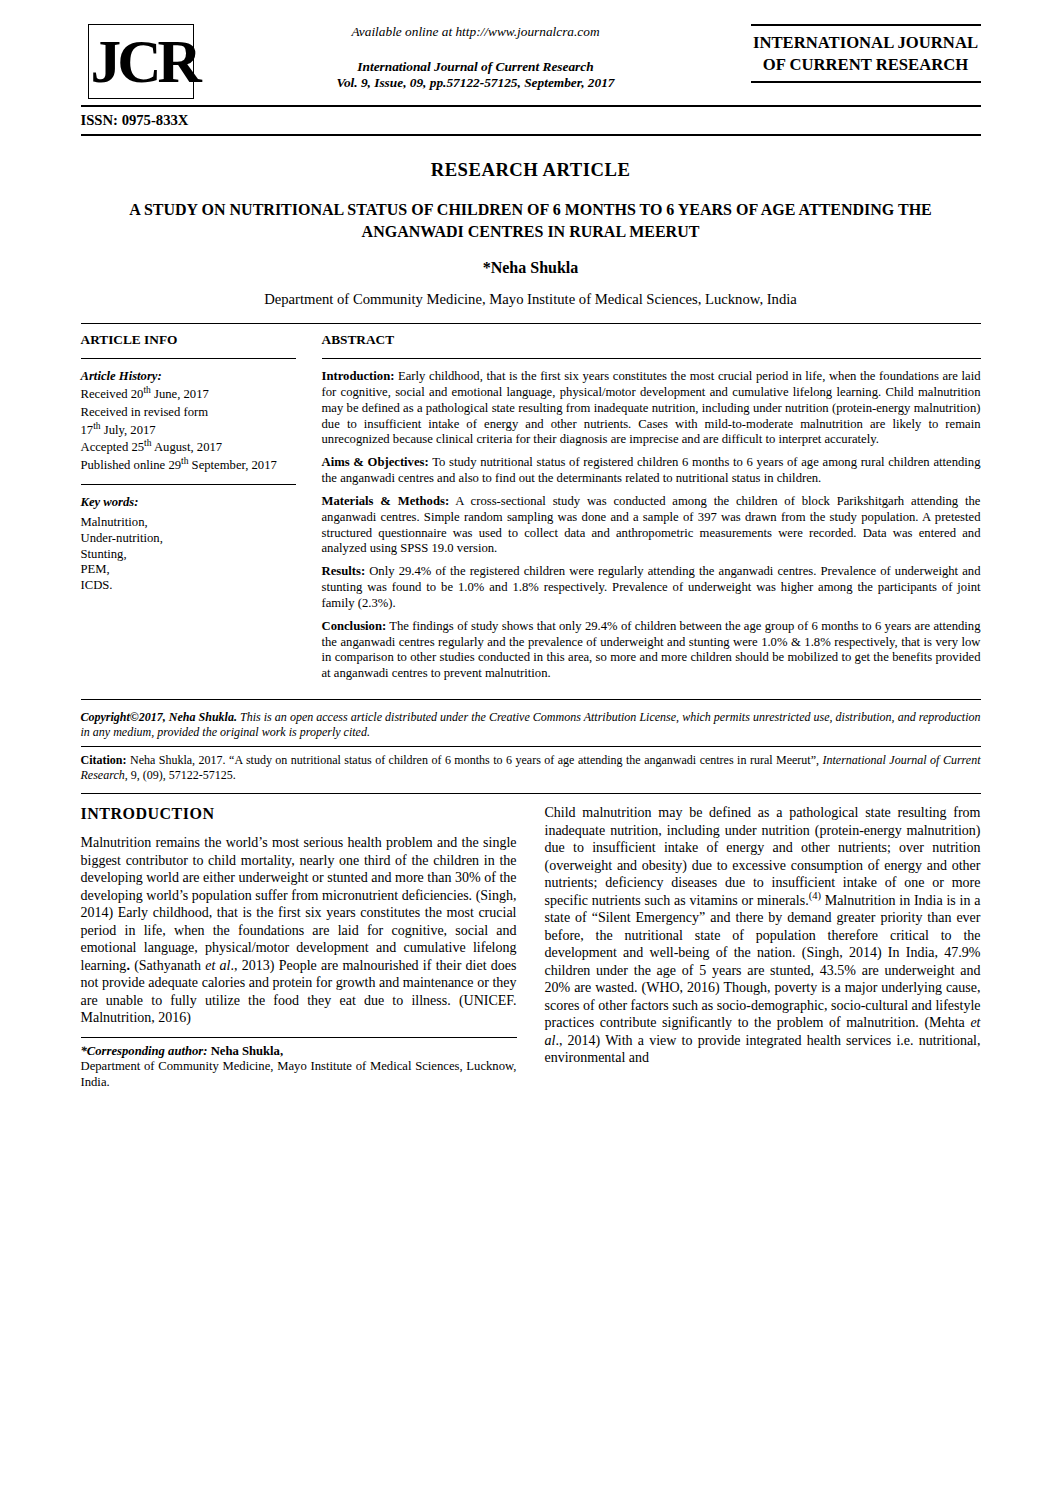JCR
Available online at http://www.journalcra.com
International Journal of Current Research
Vol. 9, Issue, 09, pp.57122-57125, September, 2017
INTERNATIONAL JOURNAL
OF CURRENT RESEARCH
ISSN: 0975-833X
RESEARCH ARTICLE
A study on nutritional status of children of 6 months to 6 years of age attending the anganwadi centres in rural Meerut
*Neha Shukla
Department of Community Medicine, Mayo Institute of Medical Sciences, Lucknow, India
ARTICLE INFO
Article History:
Received 20th June, 2017
Received in revised form
17th July, 2017
Accepted 25th August, 2017
Published online 29th September, 2017
Key words:
Malnutrition,
Under-nutrition,
Stunting,
PEM,
ICDS.
ABSTRACT
Introduction: Early childhood, that is the first six years constitutes the most crucial period in life, when the foundations are laid for cognitive, social and emotional language, physical/motor development and cumulative lifelong learning. Child malnutrition may be defined as a pathological state resulting from inadequate nutrition, including under nutrition (protein-energy malnutrition) due to insufficient intake of energy and other nutrients. Cases with mild-to-moderate malnutrition are likely to remain unrecognized because clinical criteria for their diagnosis are imprecise and are difficult to interpret accurately.
Aims & Objectives: To study nutritional status of registered children 6 months to 6 years of age among rural children attending the anganwadi centres and also to find out the determinants related to nutritional status in children.
Materials & Methods: A cross-sectional study was conducted among the children of block Parikshitgarh attending the anganwadi centres. Simple random sampling was done and a sample of 397 was drawn from the study population. A pretested structured questionnaire was used to collect data and anthropometric measurements were recorded. Data was entered and analyzed using SPSS 19.0 version.
Results: Only 29.4% of the registered children were regularly attending the anganwadi centres. Prevalence of underweight and stunting was found to be 1.0% and 1.8% respectively. Prevalence of underweight was higher among the participants of joint family (2.3%).
Conclusion: The findings of study shows that only 29.4% of children between the age group of 6 months to 6 years are attending the anganwadi centres regularly and the prevalence of underweight and stunting were 1.0% & 1.8% respectively, that is very low in comparison to other studies conducted in this area, so more and more children should be mobilized to get the benefits provided at anganwadi centres to prevent malnutrition.
Copyright©2017, Neha Shukla. This is an open access article distributed under the Creative Commons Attribution License, which permits unrestricted use, distribution, and reproduction in any medium, provided the original work is properly cited.
Citation: Neha Shukla, 2017. “A study on nutritional status of children of 6 months to 6 years of age attending the anganwadi centres in rural Meerut”, International Journal of Current Research, 9, (09), 57122-57125.
INTRODUCTION
Malnutrition remains the world’s most serious health problem and the single biggest contributor to child mortality, nearly one third of the children in the developing world are either underweight or stunted and more than 30% of the developing world’s population suffer from micronutrient deficiencies. (Singh, 2014) Early childhood, that is the first six years constitutes the most crucial period in life, when the foundations are laid for cognitive, social and emotional language, physical/motor development and cumulative lifelong learning. (Sathyanath et al., 2013) People are malnourished if their diet does not provide adequate calories and protein for growth and maintenance or they are unable to fully utilize the food they eat due to illness. (UNICEF. Malnutrition, 2016)
*Corresponding author: Neha Shukla,
Department of Community Medicine, Mayo Institute of Medical Sciences, Lucknow, India.
Child malnutrition may be defined as a pathological state resulting from inadequate nutrition, including under nutrition (protein-energy malnutrition) due to insufficient intake of energy and other nutrients; over nutrition (overweight and obesity) due to excessive consumption of energy and other nutrients; deficiency diseases due to insufficient intake of one or more specific nutrients such as vitamins or minerals.(4) Malnutrition in India is in a state of “Silent Emergency” and there by demand greater priority than ever before, the nutritional state of population therefore critical to the development and well-being of the nation. (Singh, 2014) In India, 47.9% children under the age of 5 years are stunted, 43.5% are underweight and 20% are wasted. (WHO, 2016) Though, poverty is a major underlying cause, scores of other factors such as socio-demographic, socio-cultural and lifestyle practices contribute significantly to the problem of malnutrition. (Mehta et al., 2014) With a view to provide integrated health services i.e. nutritional, environmental and